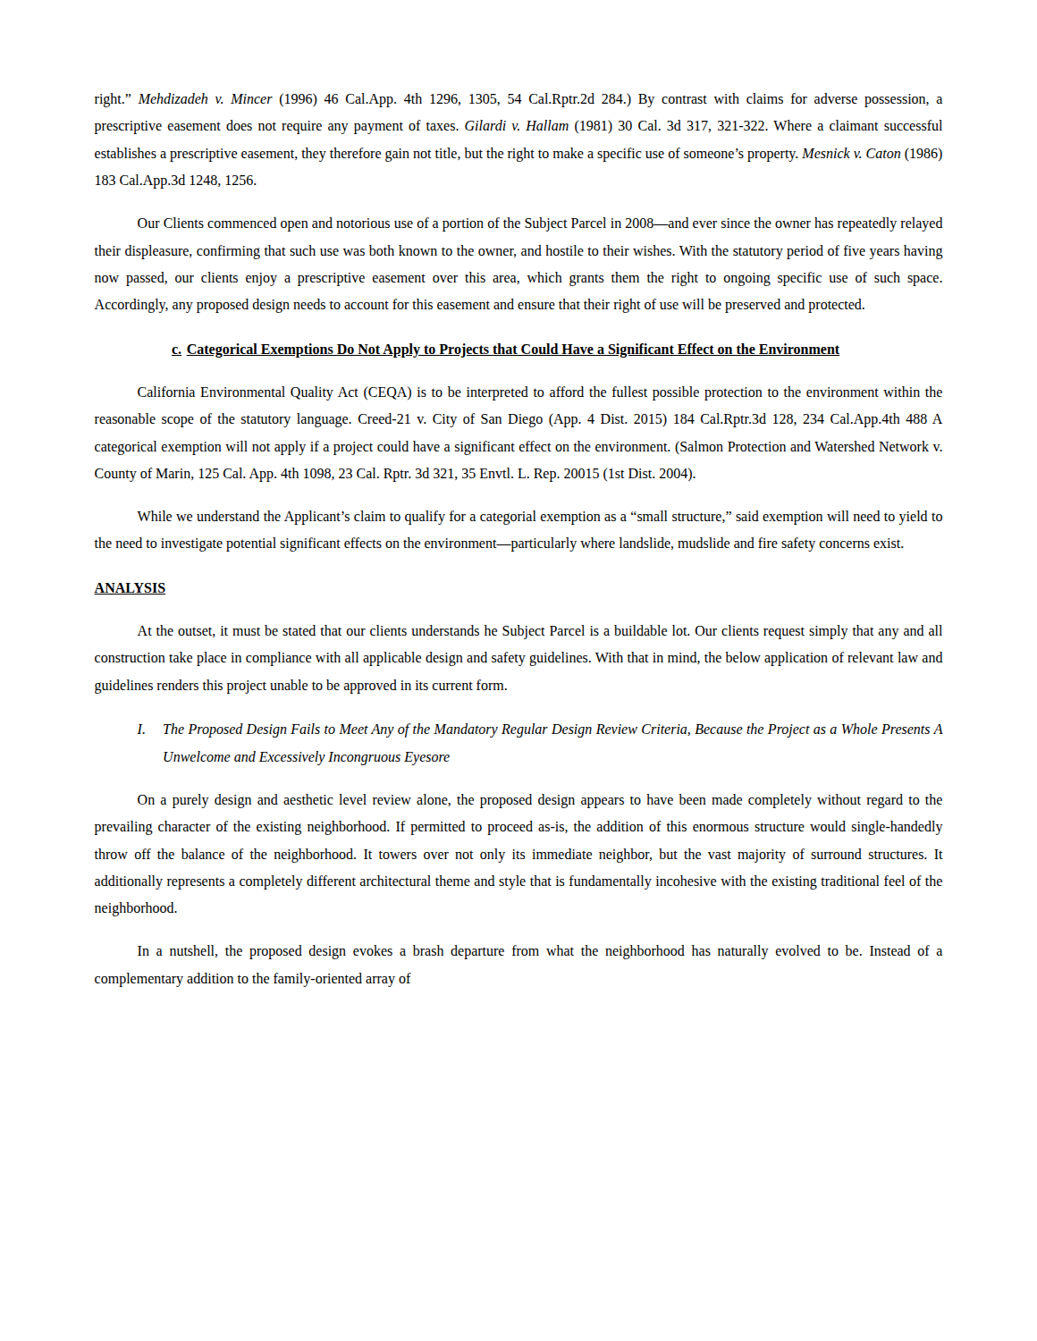right.” Mehdizadeh v. Mincer (1996) 46 Cal.App. 4th 1296, 1305, 54 Cal.Rptr.2d 284.) By contrast with claims for adverse possession, a prescriptive easement does not require any payment of taxes. Gilardi v. Hallam (1981) 30 Cal. 3d 317, 321-322. Where a claimant successful establishes a prescriptive easement, they therefore gain not title, but the right to make a specific use of someone’s property. Mesnick v. Caton (1986) 183 Cal.App.3d 1248, 1256.
Our Clients commenced open and notorious use of a portion of the Subject Parcel in 2008—and ever since the owner has repeatedly relayed their displeasure, confirming that such use was both known to the owner, and hostile to their wishes. With the statutory period of five years having now passed, our clients enjoy a prescriptive easement over this area, which grants them the right to ongoing specific use of such space. Accordingly, any proposed design needs to account for this easement and ensure that their right of use will be preserved and protected.
c. Categorical Exemptions Do Not Apply to Projects that Could Have a Significant Effect on the Environment
California Environmental Quality Act (CEQA) is to be interpreted to afford the fullest possible protection to the environment within the reasonable scope of the statutory language. Creed-21 v. City of San Diego (App. 4 Dist. 2015) 184 Cal.Rptr.3d 128, 234 Cal.App.4th 488 A categorical exemption will not apply if a project could have a significant effect on the environment. (Salmon Protection and Watershed Network v. County of Marin, 125 Cal. App. 4th 1098, 23 Cal. Rptr. 3d 321, 35 Envtl. L. Rep. 20015 (1st Dist. 2004).
While we understand the Applicant’s claim to qualify for a categorial exemption as a “small structure,” said exemption will need to yield to the need to investigate potential significant effects on the environment—particularly where landslide, mudslide and fire safety concerns exist.
Analysis
At the outset, it must be stated that our clients understands he Subject Parcel is a buildable lot. Our clients request simply that any and all construction take place in compliance with all applicable design and safety guidelines. With that in mind, the below application of relevant law and guidelines renders this project unable to be approved in its current form.
I. The Proposed Design Fails to Meet Any of the Mandatory Regular Design Review Criteria, Because the Project as a Whole Presents A Unwelcome and Excessively Incongruous Eyesore
On a purely design and aesthetic level review alone, the proposed design appears to have been made completely without regard to the prevailing character of the existing neighborhood. If permitted to proceed as-is, the addition of this enormous structure would single-handedly throw off the balance of the neighborhood. It towers over not only its immediate neighbor, but the vast majority of surround structures. It additionally represents a completely different architectural theme and style that is fundamentally incohesive with the existing traditional feel of the neighborhood.
In a nutshell, the proposed design evokes a brash departure from what the neighborhood has naturally evolved to be. Instead of a complementary addition to the family-oriented array of